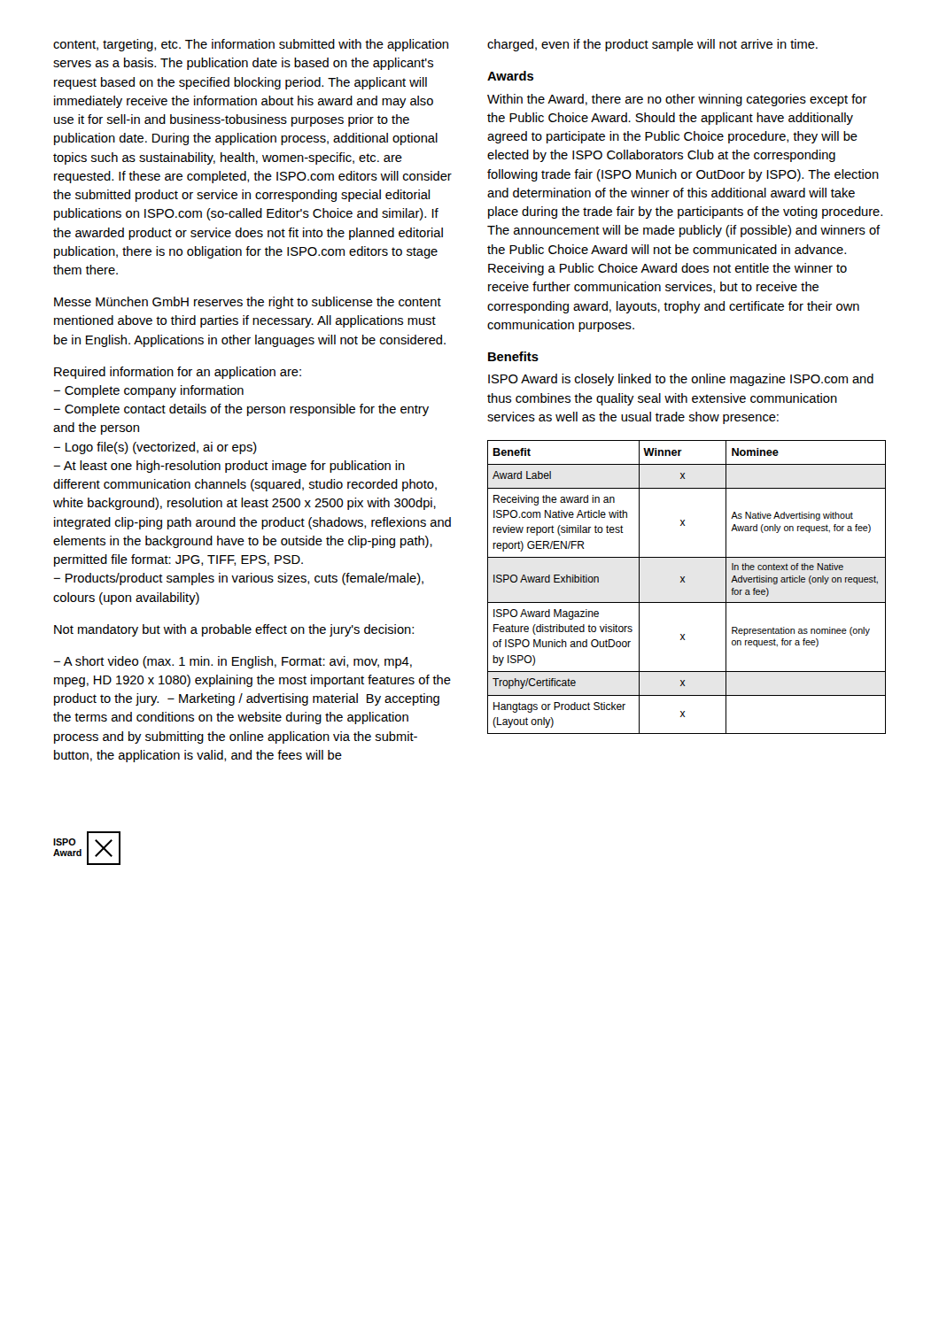content, targeting, etc. The information submitted with the application serves as a basis. The publication date is based on the applicant's request based on the specified blocking period. The applicant will immediately receive the information about his award and may also use it for sell-in and business-tobusiness purposes prior to the publication date. During the application process, additional optional topics such as sustainability, health, women-specific, etc. are requested. If these are completed, the ISPO.com editors will consider the submitted product or service in corresponding special editorial publications on ISPO.com (so-called Editor's Choice and similar). If the awarded product or service does not fit into the planned editorial publication, there is no obligation for the ISPO.com editors to stage them there.
Messe München GmbH reserves the right to sublicense the content mentioned above to third parties if necessary. All applications must be in English. Applications in other languages will not be considered.
Required information for an application are:
− Complete company information
− Complete contact details of the person responsible for the entry and the person
− Logo file(s) (vectorized, ai or eps)
− At least one high-resolution product image for publication in different communication channels (squared, studio recorded photo, white background), resolution at least 2500 x 2500 pix with 300dpi, integrated clip-ping path around the product (shadows, reflexions and elements in the background have to be outside the clip-ping path), permitted file format: JPG, TIFF, EPS, PSD.
− Products/product samples in various sizes, cuts (female/male), colours (upon availability)
Not mandatory but with a probable effect on the jury's decision:
− A short video (max. 1 min. in English, Format: avi, mov, mp4, mpeg, HD 1920 x 1080) explaining the most important features of the product to the jury. − Marketing / advertising material By accepting the terms and conditions on the website during the application process and by submitting the online application via the submit-button, the application is valid, and the fees will be
charged, even if the product sample will not arrive in time.
Awards
Within the Award, there are no other winning categories except for the Public Choice Award. Should the applicant have additionally agreed to participate in the Public Choice procedure, they will be elected by the ISPO Collaborators Club at the corresponding following trade fair (ISPO Munich or OutDoor by ISPO). The election and determination of the winner of this additional award will take place during the trade fair by the participants of the voting procedure. The announcement will be made publicly (if possible) and winners of the Public Choice Award will not be communicated in advance. Receiving a Public Choice Award does not entitle the winner to receive further communication services, but to receive the corresponding award, layouts, trophy and certificate for their own communication purposes.
Benefits
ISPO Award is closely linked to the online magazine ISPO.com and thus combines the quality seal with extensive communication services as well as the usual trade show presence:
| Benefit | Winner | Nominee |
| --- | --- | --- |
| Award Label | x | |
| Receiving the award in an ISPO.com Native Article with review report (similar to test report) GER/EN/FR | x | As Native Advertising without Award (only on request, for a fee) |
| ISPO Award Exhibition | x | In the context of the Native Advertising article (only on request, for a fee) |
| ISPO Award Magazine Feature (distributed to visitors of ISPO Munich and OutDoor by ISPO) | x | Representation as nominee (only on request, for a fee) |
| Trophy/Certificate | x | |
| Hangtags or Product Sticker (Layout only) | x | |
ISPO
Award